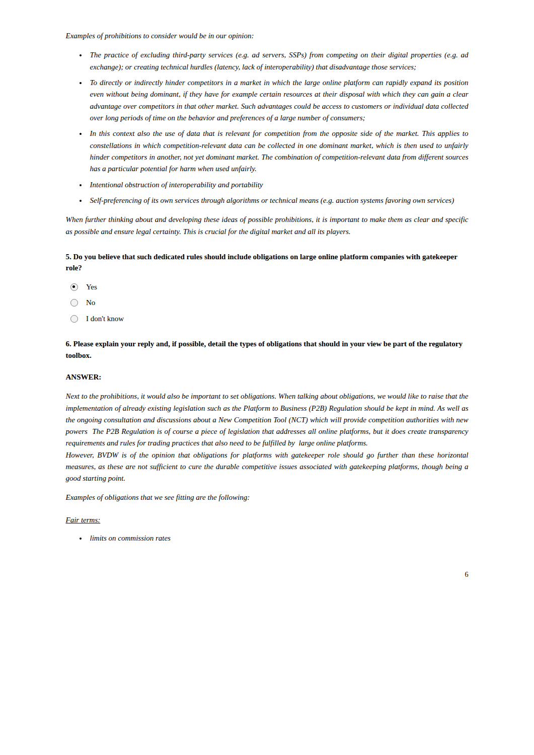Examples of prohibitions to consider would be in our opinion:
The practice of excluding third-party services (e.g. ad servers, SSPs) from competing on their digital properties (e.g. ad exchange); or creating technical hurdles (latency, lack of interoperability) that disadvantage those services;
To directly or indirectly hinder competitors in a market in which the large online platform can rapidly expand its position even without being dominant, if they have for example certain resources at their disposal with which they can gain a clear advantage over competitors in that other market. Such advantages could be access to customers or individual data collected over long periods of time on the behavior and preferences of a large number of consumers;
In this context also the use of data that is relevant for competition from the opposite side of the market. This applies to constellations in which competition-relevant data can be collected in one dominant market, which is then used to unfairly hinder competitors in another, not yet dominant market. The combination of competition-relevant data from different sources has a particular potential for harm when used unfairly.
Intentional obstruction of interoperability and portability
Self-preferencing of its own services through algorithms or technical means (e.g. auction systems favoring own services)
When further thinking about and developing these ideas of possible prohibitions, it is important to make them as clear and specific as possible and ensure legal certainty. This is crucial for the digital market and all its players.
5. Do you believe that such dedicated rules should include obligations on large online platform companies with gatekeeper role?
Yes
No
I don't know
6. Please explain your reply and, if possible, detail the types of obligations that should in your view be part of the regulatory toolbox.
ANSWER:
Next to the prohibitions, it would also be important to set obligations. When talking about obligations, we would like to raise that the implementation of already existing legislation such as the Platform to Business (P2B) Regulation should be kept in mind. As well as the ongoing consultation and discussions about a New Competition Tool (NCT) which will provide competition authorities with new powers The P2B Regulation is of course a piece of legislation that addresses all online platforms, but it does create transparency requirements and rules for trading practices that also need to be fulfilled by large online platforms.
However, BVDW is of the opinion that obligations for platforms with gatekeeper role should go further than these horizontal measures, as these are not sufficient to cure the durable competitive issues associated with gatekeeping platforms, though being a good starting point.
Examples of obligations that we see fitting are the following:
Fair terms:
limits on commission rates
6